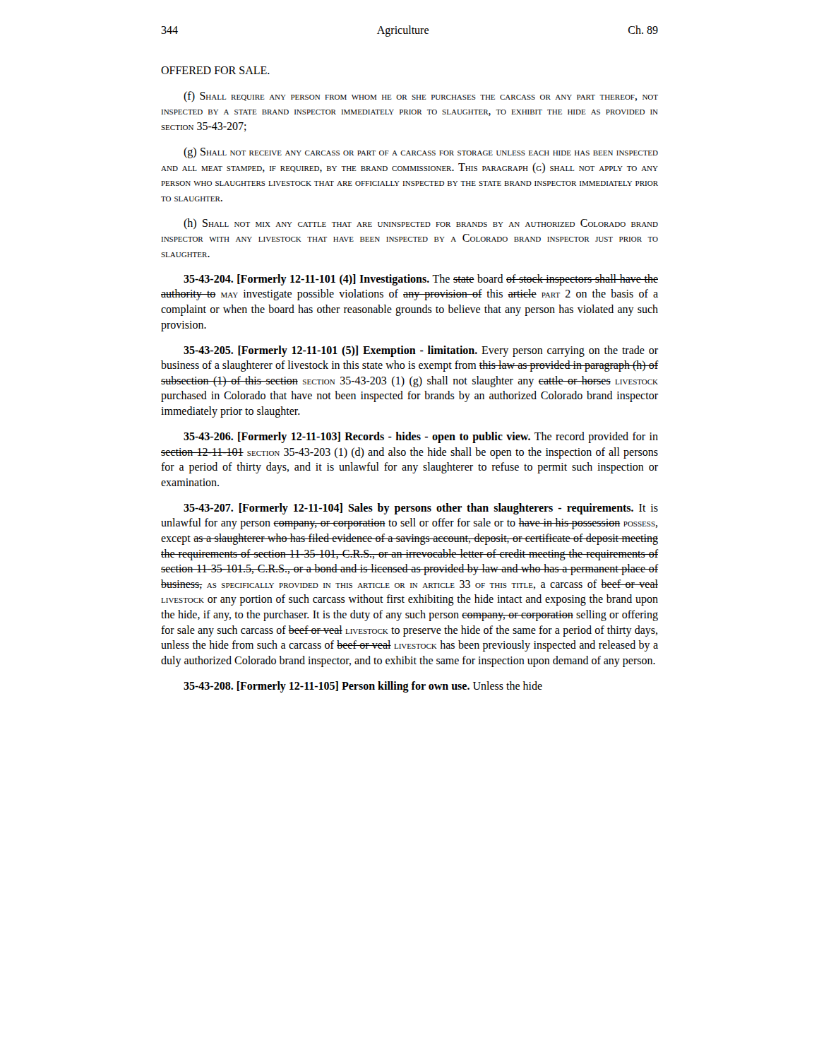344 Agriculture Ch. 89
OFFERED FOR SALE.
(f) Shall require any person from whom he or she purchases the carcass or any part thereof, not inspected by a state brand inspector immediately prior to slaughter, to exhibit the hide as provided in section 35-43-207;
(g) Shall not receive any carcass or part of a carcass for storage unless each hide has been inspected and all meat stamped, if required, by the brand commissioner. This paragraph (g) shall not apply to any person who slaughters livestock that are officially inspected by the state brand inspector immediately prior to slaughter.
(h) Shall not mix any cattle that are uninspected for brands by an authorized Colorado brand inspector with any livestock that have been inspected by a Colorado brand inspector just prior to slaughter.
35-43-204. [Formerly 12-11-101 (4)] Investigations. The state board of stock inspectors shall have the authority to may investigate possible violations of any provision of this article part 2 on the basis of a complaint or when the board has other reasonable grounds to believe that any person has violated any such provision.
35-43-205. [Formerly 12-11-101 (5)] Exemption - limitation. Every person carrying on the trade or business of a slaughterer of livestock in this state who is exempt from this law as provided in paragraph (h) of subsection (1) of this section section 35-43-203 (1) (g) shall not slaughter any cattle or horses livestock purchased in Colorado that have not been inspected for brands by an authorized Colorado brand inspector immediately prior to slaughter.
35-43-206. [Formerly 12-11-103] Records - hides - open to public view. The record provided for in section 12-11-101 section 35-43-203 (1) (d) and also the hide shall be open to the inspection of all persons for a period of thirty days, and it is unlawful for any slaughterer to refuse to permit such inspection or examination.
35-43-207. [Formerly 12-11-104] Sales by persons other than slaughterers - requirements. It is unlawful for any person company, or corporation to sell or offer for sale or to have in his possession possess, except as a slaughterer who has filed evidence of a savings account, deposit, or certificate of deposit meeting the requirements of section 11-35-101, C.R.S., or an irrevocable letter of credit meeting the requirements of section 11-35-101.5, C.R.S., or a bond and is licensed as provided by law and who has a permanent place of business, as specifically provided in this article or in article 33 of this title, a carcass of beef or veal livestock or any portion of such carcass without first exhibiting the hide intact and exposing the brand upon the hide, if any, to the purchaser. It is the duty of any such person company, or corporation selling or offering for sale any such carcass of beef or veal livestock to preserve the hide of the same for a period of thirty days, unless the hide from such a carcass of beef or veal livestock has been previously inspected and released by a duly authorized Colorado brand inspector, and to exhibit the same for inspection upon demand of any person.
35-43-208. [Formerly 12-11-105] Person killing for own use. Unless the hide